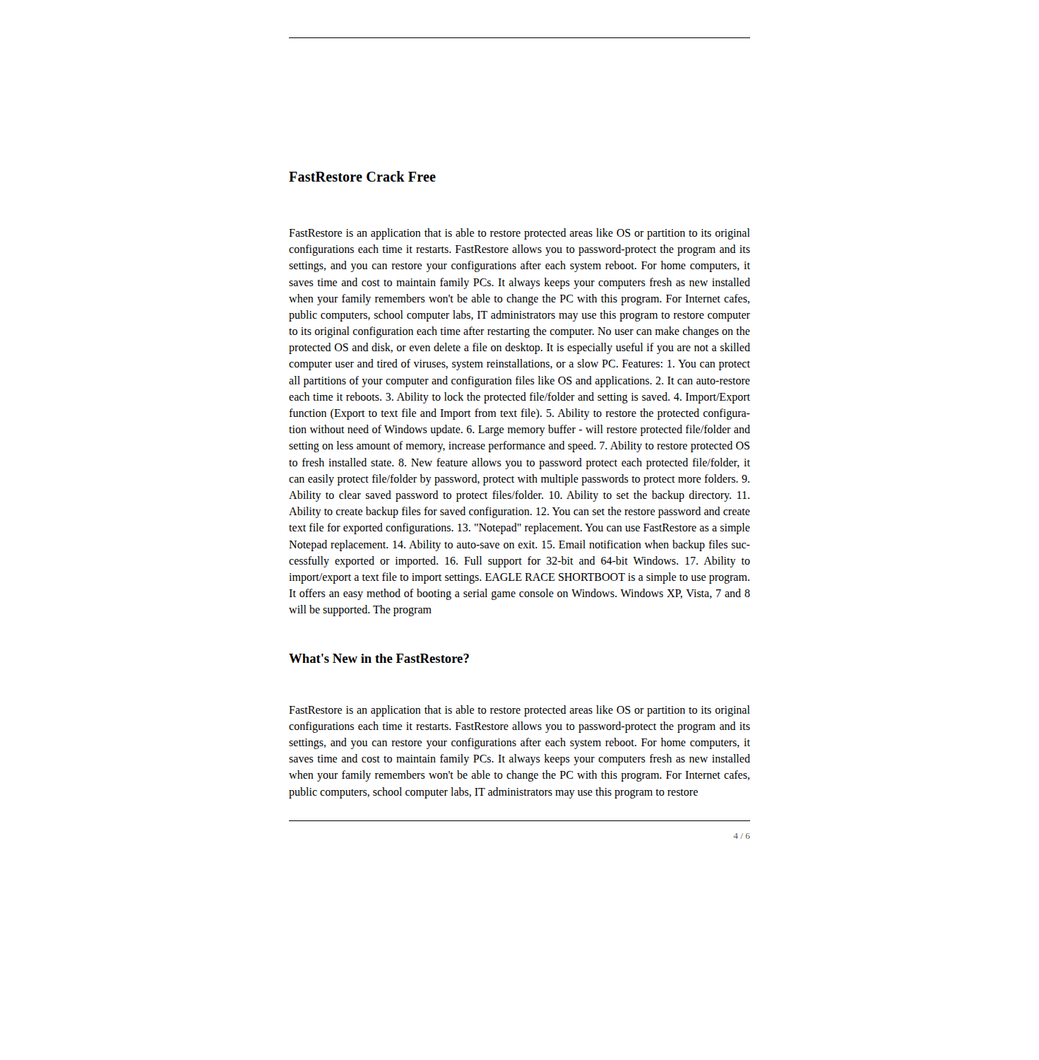FastRestore Crack Free
FastRestore is an application that is able to restore protected areas like OS or partition to its original configurations each time it restarts. FastRestore allows you to password-protect the program and its settings, and you can restore your configurations after each system reboot. For home computers, it saves time and cost to maintain family PCs. It always keeps your computers fresh as new installed when your family remembers won't be able to change the PC with this program. For Internet cafes, public computers, school computer labs, IT administrators may use this program to restore computer to its original configuration each time after restarting the computer. No user can make changes on the protected OS and disk, or even delete a file on desktop. It is especially useful if you are not a skilled computer user and tired of viruses, system reinstallations, or a slow PC. Features: 1. You can protect all partitions of your computer and configuration files like OS and applications. 2. It can auto-restore each time it reboots. 3. Ability to lock the protected file/folder and setting is saved. 4. Import/Export function (Export to text file and Import from text file). 5. Ability to restore the protected configuration without need of Windows update. 6. Large memory buffer - will restore protected file/folder and setting on less amount of memory, increase performance and speed. 7. Ability to restore protected OS to fresh installed state. 8. New feature allows you to password protect each protected file/folder, it can easily protect file/folder by password, protect with multiple passwords to protect more folders. 9. Ability to clear saved password to protect files/folder. 10. Ability to set the backup directory. 11. Ability to create backup files for saved configuration. 12. You can set the restore password and create text file for exported configurations. 13. "Notepad" replacement. You can use FastRestore as a simple Notepad replacement. 14. Ability to auto-save on exit. 15. Email notification when backup files successfully exported or imported. 16. Full support for 32-bit and 64-bit Windows. 17. Ability to import/export a text file to import settings. EAGLE RACE SHORTBOOT is a simple to use program. It offers an easy method of booting a serial game console on Windows. Windows XP, Vista, 7 and 8 will be supported. The program
What's New in the FastRestore?
FastRestore is an application that is able to restore protected areas like OS or partition to its original configurations each time it restarts. FastRestore allows you to password-protect the program and its settings, and you can restore your configurations after each system reboot. For home computers, it saves time and cost to maintain family PCs. It always keeps your computers fresh as new installed when your family remembers won't be able to change the PC with this program. For Internet cafes, public computers, school computer labs, IT administrators may use this program to restore
4 / 6